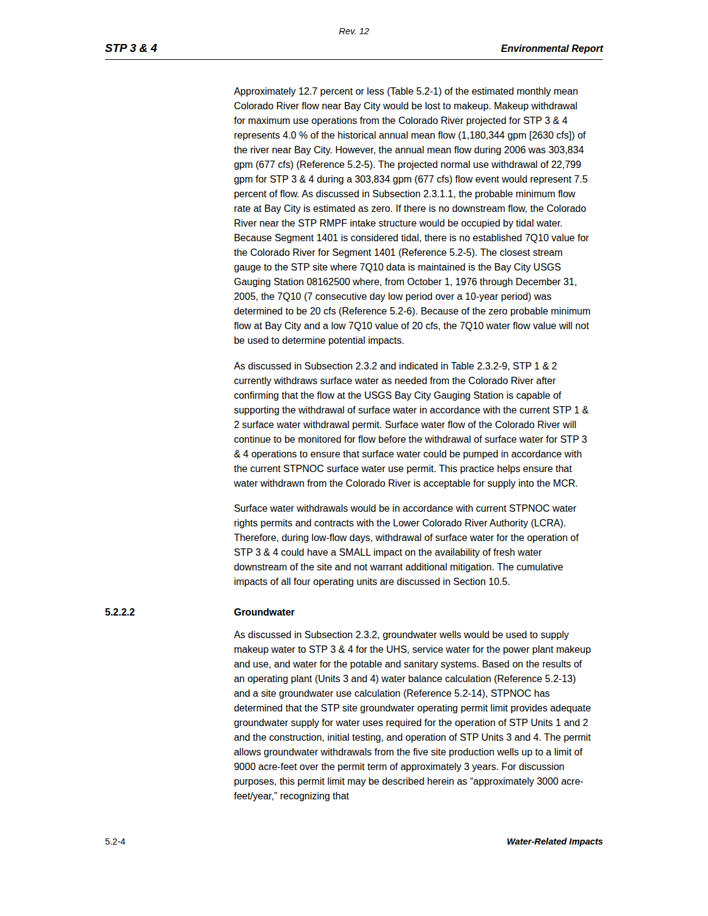Rev. 12
STP 3 & 4
Environmental Report
Approximately 12.7 percent or less (Table 5.2-1) of the estimated monthly mean Colorado River flow near Bay City would be lost to makeup. Makeup withdrawal for maximum use operations from the Colorado River projected for STP 3 & 4 represents 4.0 % of the historical annual mean flow (1,180,344 gpm [2630 cfs]) of the river near Bay City. However, the annual mean flow during 2006 was 303,834 gpm (677 cfs) (Reference 5.2-5). The projected normal use withdrawal of 22,799 gpm for STP 3 & 4 during a 303,834 gpm (677 cfs) flow event would represent 7.5 percent of flow. As discussed in Subsection 2.3.1.1, the probable minimum flow rate at Bay City is estimated as zero. If there is no downstream flow, the Colorado River near the STP RMPF intake structure would be occupied by tidal water. Because Segment 1401 is considered tidal, there is no established 7Q10 value for the Colorado River for Segment 1401 (Reference 5.2-5). The closest stream gauge to the STP site where 7Q10 data is maintained is the Bay City USGS Gauging Station 08162500 where, from October 1, 1976 through December 31, 2005, the 7Q10 (7 consecutive day low period over a 10-year period) was determined to be 20 cfs (Reference 5.2-6). Because of the zero probable minimum flow at Bay City and a low 7Q10 value of 20 cfs, the 7Q10 water flow value will not be used to determine potential impacts.
As discussed in Subsection 2.3.2 and indicated in Table 2.3.2-9, STP 1 & 2 currently withdraws surface water as needed from the Colorado River after confirming that the flow at the USGS Bay City Gauging Station is capable of supporting the withdrawal of surface water in accordance with the current STP 1 & 2 surface water withdrawal permit. Surface water flow of the Colorado River will continue to be monitored for flow before the withdrawal of surface water for STP 3 & 4 operations to ensure that surface water could be pumped in accordance with the current STPNOC surface water use permit. This practice helps ensure that water withdrawn from the Colorado River is acceptable for supply into the MCR.
Surface water withdrawals would be in accordance with current STPNOC water rights permits and contracts with the Lower Colorado River Authority (LCRA). Therefore, during low-flow days, withdrawal of surface water for the operation of STP 3 & 4 could have a SMALL impact on the availability of fresh water downstream of the site and not warrant additional mitigation. The cumulative impacts of all four operating units are discussed in Section 10.5.
5.2.2.2 Groundwater
As discussed in Subsection 2.3.2, groundwater wells would be used to supply makeup water to STP 3 & 4 for the UHS, service water for the power plant makeup and use, and water for the potable and sanitary systems. Based on the results of an operating plant (Units 3 and 4) water balance calculation (Reference 5.2-13) and a site groundwater use calculation (Reference 5.2-14), STPNOC has determined that the STP site groundwater operating permit limit provides adequate groundwater supply for water uses required for the operation of STP Units 1 and 2 and the construction, initial testing, and operation of STP Units 3 and 4. The permit allows groundwater withdrawals from the five site production wells up to a limit of 9000 acre-feet over the permit term of approximately 3 years. For discussion purposes, this permit limit may be described herein as “approximately 3000 acre-feet/year,” recognizing that
5.2-4
Water-Related Impacts